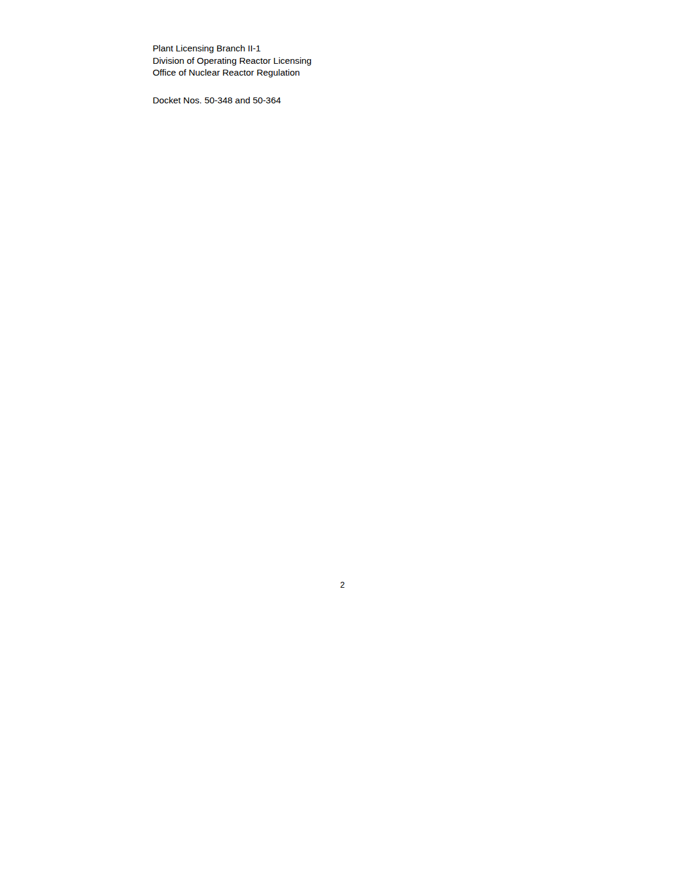Plant Licensing Branch II-1
Division of Operating Reactor Licensing
Office of Nuclear Reactor Regulation
Docket Nos. 50-348 and 50-364
2